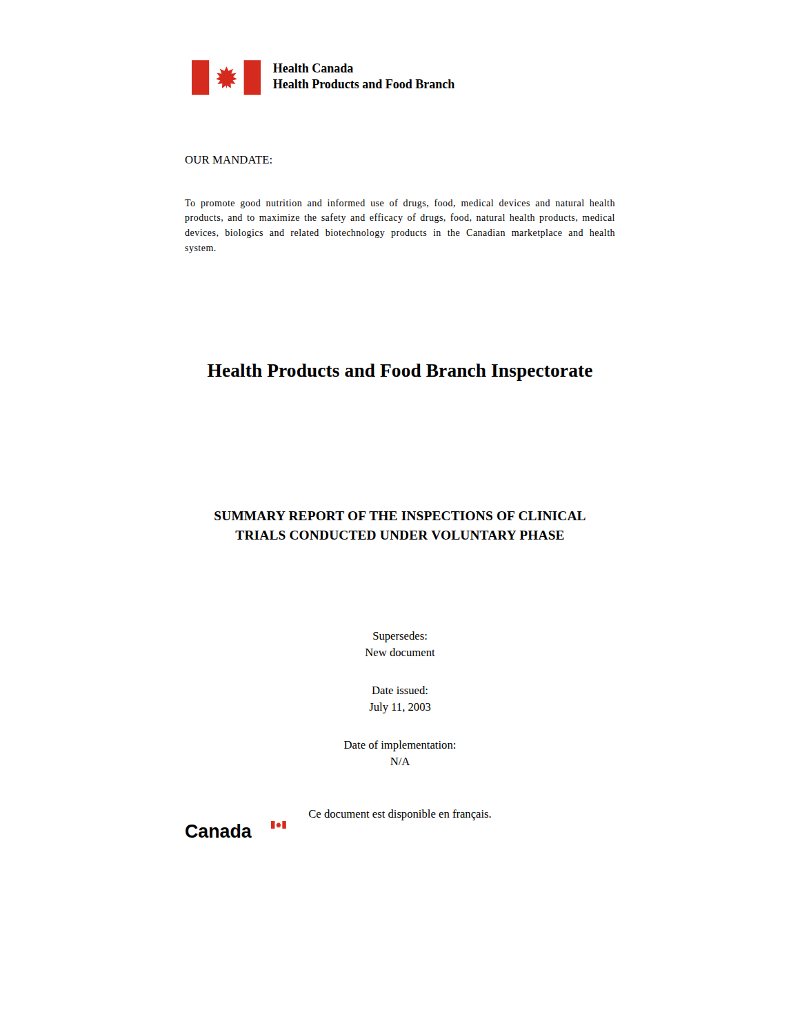Health Canada
Health Products and Food Branch
OUR MANDATE:
To promote good nutrition and informed use of drugs, food, medical devices and natural health products, and to maximize the safety and efficacy of drugs, food, natural health products, medical devices, biologics and related biotechnology products in the Canadian marketplace and health system.
Health Products and Food Branch Inspectorate
SUMMARY REPORT OF THE INSPECTIONS OF CLINICAL TRIALS CONDUCTED UNDER VOLUNTARY PHASE
Supersedes:
New document
Date issued:
July 11, 2003
Date of implementation:
N/A
Ce document est disponible en français.
Canada